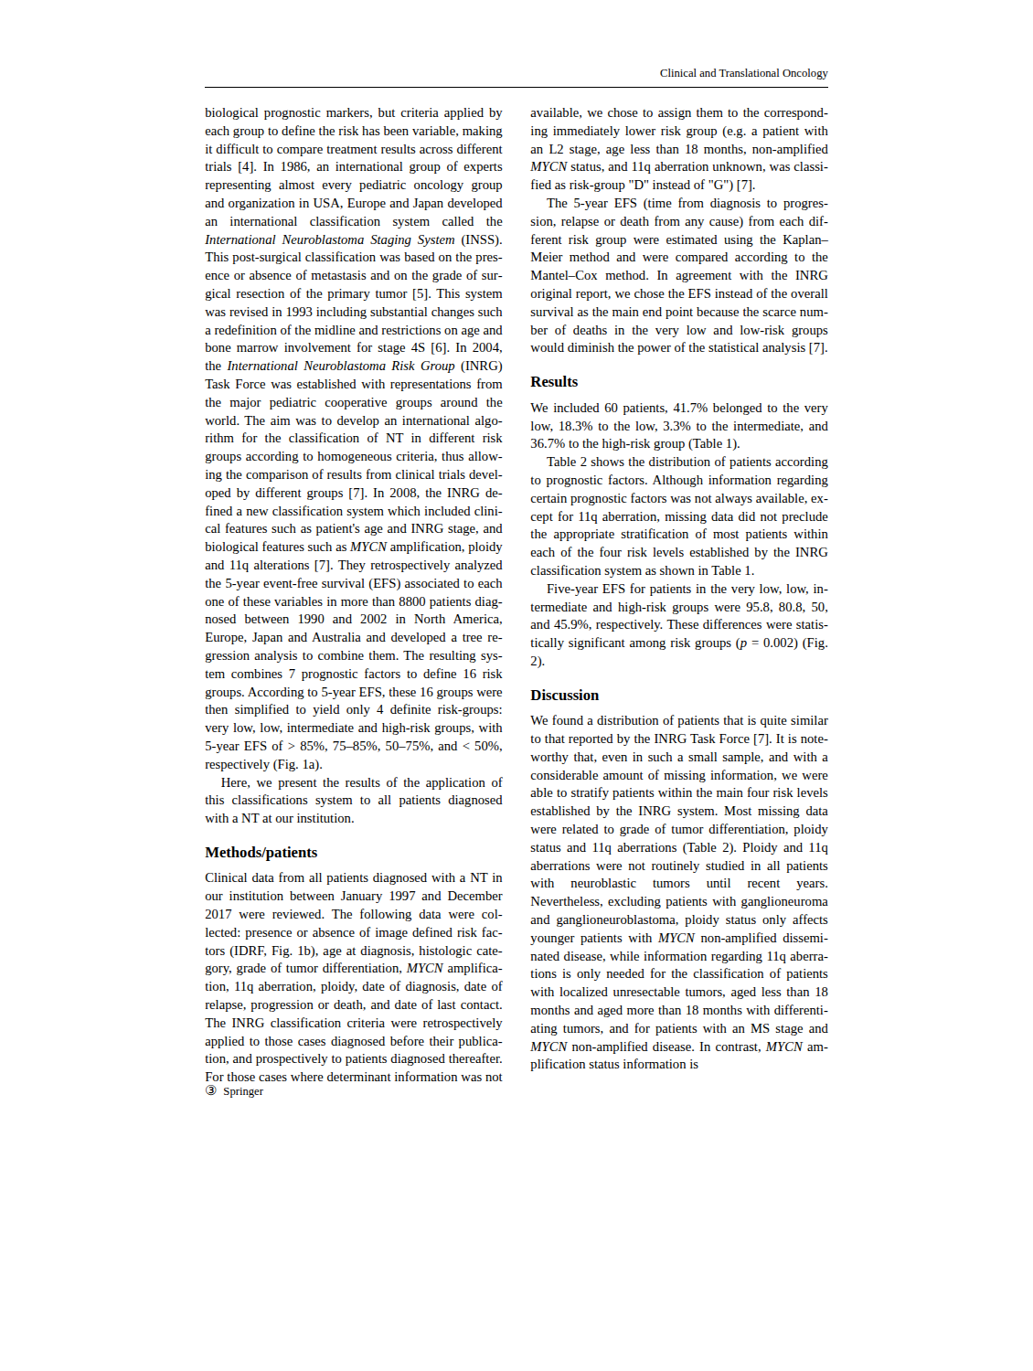Clinical and Translational Oncology
biological prognostic markers, but criteria applied by each group to define the risk has been variable, making it difficult to compare treatment results across different trials [4]. In 1986, an international group of experts representing almost every pediatric oncology group and organization in USA, Europe and Japan developed an international classification system called the International Neuroblastoma Staging System (INSS). This post-surgical classification was based on the presence or absence of metastasis and on the grade of surgical resection of the primary tumor [5]. This system was revised in 1993 including substantial changes such a redefinition of the midline and restrictions on age and bone marrow involvement for stage 4S [6]. In 2004, the International Neuroblastoma Risk Group (INRG) Task Force was established with representations from the major pediatric cooperative groups around the world. The aim was to develop an international algorithm for the classification of NT in different risk groups according to homogeneous criteria, thus allowing the comparison of results from clinical trials developed by different groups [7]. In 2008, the INRG defined a new classification system which included clinical features such as patient's age and INRG stage, and biological features such as MYCN amplification, ploidy and 11q alterations [7]. They retrospectively analyzed the 5-year event-free survival (EFS) associated to each one of these variables in more than 8800 patients diagnosed between 1990 and 2002 in North America, Europe, Japan and Australia and developed a tree regression analysis to combine them. The resulting system combines 7 prognostic factors to define 16 risk groups. According to 5-year EFS, these 16 groups were then simplified to yield only 4 definite risk-groups: very low, low, intermediate and high-risk groups, with 5-year EFS of > 85%, 75–85%, 50–75%, and < 50%, respectively (Fig. 1a).
Here, we present the results of the application of this classifications system to all patients diagnosed with a NT at our institution.
Methods/patients
Clinical data from all patients diagnosed with a NT in our institution between January 1997 and December 2017 were reviewed. The following data were collected: presence or absence of image defined risk factors (IDRF, Fig. 1b), age at diagnosis, histologic category, grade of tumor differentiation, MYCN amplification, 11q aberration, ploidy, date of diagnosis, date of relapse, progression or death, and date of last contact. The INRG classification criteria were retrospectively applied to those cases diagnosed before their publication, and prospectively to patients diagnosed thereafter. For those cases where determinant information was not available, we chose to assign them to the corresponding immediately lower risk group (e.g. a patient with an L2 stage, age less than 18 months, non-amplified MYCN status, and 11q aberration unknown, was classified as risk-group "D" instead of "G") [7].
The 5-year EFS (time from diagnosis to progression, relapse or death from any cause) from each different risk group were estimated using the Kaplan–Meier method and were compared according to the Mantel–Cox method. In agreement with the INRG original report, we chose the EFS instead of the overall survival as the main end point because the scarce number of deaths in the very low and low-risk groups would diminish the power of the statistical analysis [7].
Results
We included 60 patients, 41.7% belonged to the very low, 18.3% to the low, 3.3% to the intermediate, and 36.7% to the high-risk group (Table 1).
Table 2 shows the distribution of patients according to prognostic factors. Although information regarding certain prognostic factors was not always available, except for 11q aberration, missing data did not preclude the appropriate stratification of most patients within each of the four risk levels established by the INRG classification system as shown in Table 1.
Five-year EFS for patients in the very low, low, intermediate and high-risk groups were 95.8, 80.8, 50, and 45.9%, respectively. These differences were statistically significant among risk groups (p = 0.002) (Fig. 2).
Discussion
We found a distribution of patients that is quite similar to that reported by the INRG Task Force [7]. It is noteworthy that, even in such a small sample, and with a considerable amount of missing information, we were able to stratify patients within the main four risk levels established by the INRG system. Most missing data were related to grade of tumor differentiation, ploidy status and 11q aberrations (Table 2). Ploidy and 11q aberrations were not routinely studied in all patients with neuroblastic tumors until recent years. Nevertheless, excluding patients with ganglioneuroma and ganglioneuroblastoma, ploidy status only affects younger patients with MYCN non-amplified disseminated disease, while information regarding 11q aberrations is only needed for the classification of patients with localized unresectable tumors, aged less than 18 months and aged more than 18 months with differentiating tumors, and for patients with an MS stage and MYCN non-amplified disease. In contrast, MYCN amplification status information is
③ Springer